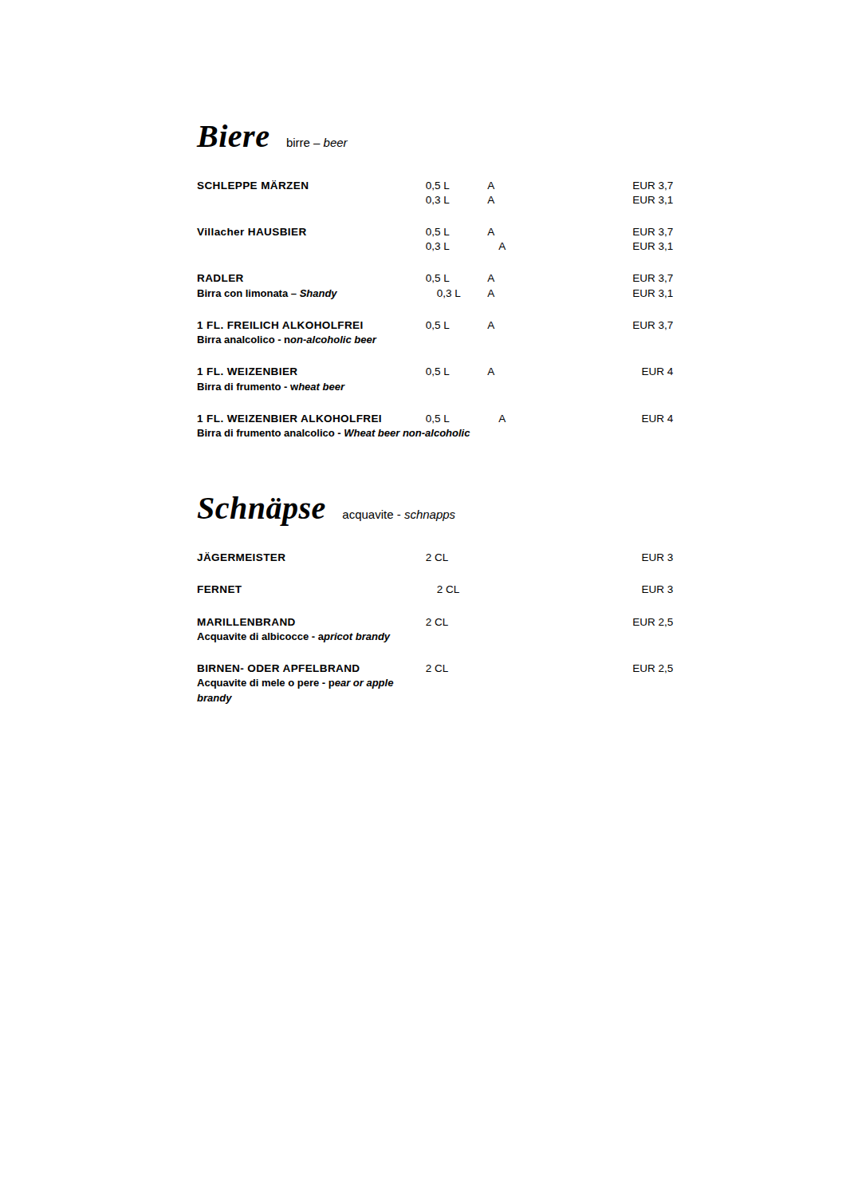Biere birre – beer
| SCHLEPPE MÄRZEN | 0,5 L | A | EUR 3,7 |
| | 0,3 L | A | EUR 3,1 |
| Villacher HAUSBIER | 0,5 L | A | EUR 3,7 |
| | 0,3 L | A | EUR 3,1 |
| RADLER | 0,5 L | A | EUR 3,7 |
| Birra con limonata – Shandy | 0,3 L | A | EUR 3,1 |
| 1 FL. FREILICH ALKOHOLFREI | 0,5 L | A | EUR 3,7 |
| Birra analcolico - n on-alcoholic beer | | | |
| 1 FL. WEIZENBIER | 0,5 L | A | EUR 4 |
| Birra di frumento - w heat beer | | | |
| 1 FL. WEIZENBIER ALKOHOLFREI | 0,5 L | A | EUR 4 |
| Birra di frumento analcolico - Wheat beer non-alcoholic | | |
Schnäpse acquavite - schnapps
| JÄGERMEISTER | 2 CL | | EUR 3 |
| FERNET | 2 CL | | EUR 3 |
| MARILLENBRAND | 2 CL | | EUR 2,5 |
| Acquavite di albicocce - a pricot brandy | | | |
| BIRNEN- ODER APFELBRAND | 2 CL | | EUR 2,5 |
| Acquavite di mele o pere - p ear or apple brandy | | | |